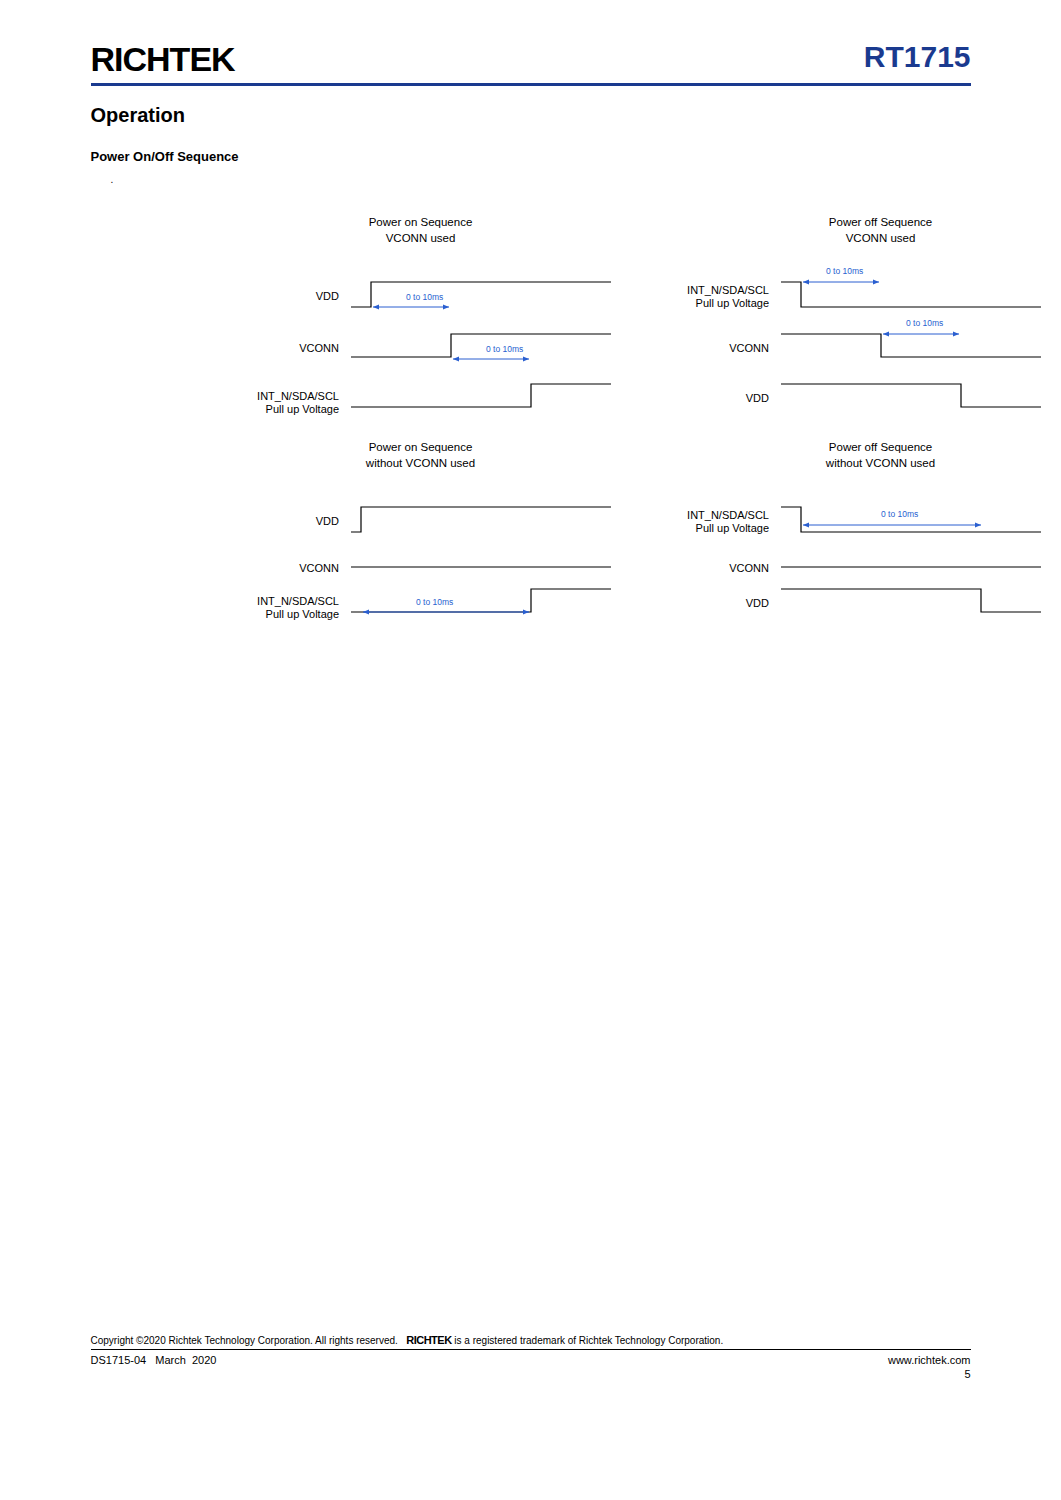RICHTEK
RT1715
Operation
Power On/Off Sequence
.
Power on Sequence
VCONN used
VDD 0 to 10ms VCONN 0 to 10ms INT_N/SDA/SCL Pull up Voltage
Power off Sequence
VCONN used
INT_N/SDA/SCL Pull up Voltage 0 to 10ms VCONN 0 to 10ms VDD
Power on Sequence
without VCONN used
VDD VCONN INT_N/SDA/SCL Pull up Voltage 0 to 10ms
Power off Sequence
without VCONN used
INT_N/SDA/SCL Pull up Voltage 0 to 10ms VCONN VDD
Copyright ©2020 Richtek Technology Corporation. All rights reserved. RICHTEK is a registered trademark of Richtek Technology Corporation.
DS1715-04 March 2020 www.richtek.com
5